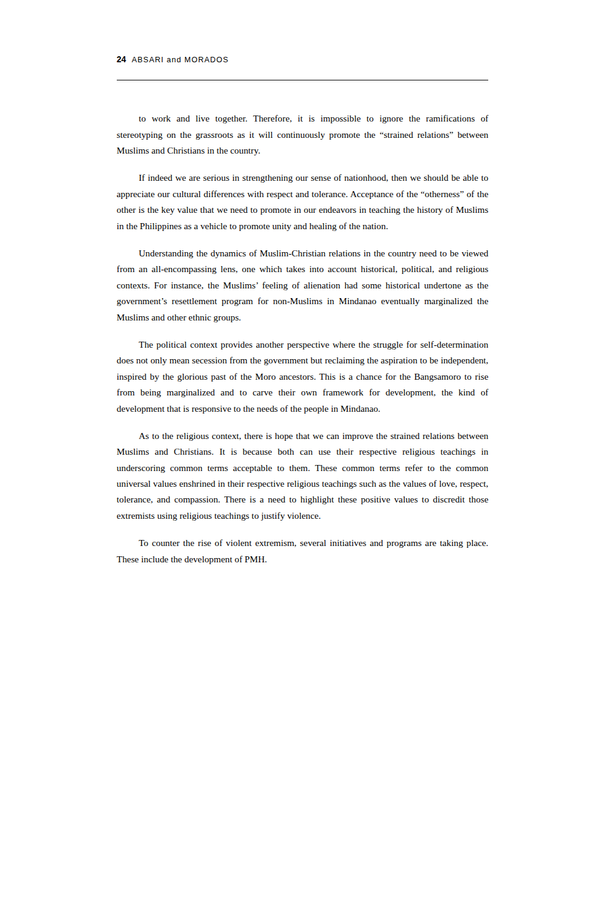24 ABSARI and MORADOS
to work and live together. Therefore, it is impossible to ignore the ramifications of stereotyping on the grassroots as it will continuously promote the “strained relations” between Muslims and Christians in the country.
If indeed we are serious in strengthening our sense of nationhood, then we should be able to appreciate our cultural differences with respect and tolerance. Acceptance of the “otherness” of the other is the key value that we need to promote in our endeavors in teaching the history of Muslims in the Philippines as a vehicle to promote unity and healing of the nation.
Understanding the dynamics of Muslim-Christian relations in the country need to be viewed from an all-encompassing lens, one which takes into account historical, political, and religious contexts. For instance, the Muslims’ feeling of alienation had some historical undertone as the government’s resettlement program for non-Muslims in Mindanao eventually marginalized the Muslims and other ethnic groups.
The political context provides another perspective where the struggle for self-determination does not only mean secession from the government but reclaiming the aspiration to be independent, inspired by the glorious past of the Moro ancestors. This is a chance for the Bangsamoro to rise from being marginalized and to carve their own framework for development, the kind of development that is responsive to the needs of the people in Mindanao.
As to the religious context, there is hope that we can improve the strained relations between Muslims and Christians. It is because both can use their respective religious teachings in underscoring common terms acceptable to them. These common terms refer to the common universal values enshrined in their respective religious teachings such as the values of love, respect, tolerance, and compassion. There is a need to highlight these positive values to discredit those extremists using religious teachings to justify violence.
To counter the rise of violent extremism, several initiatives and programs are taking place. These include the development of PMH.